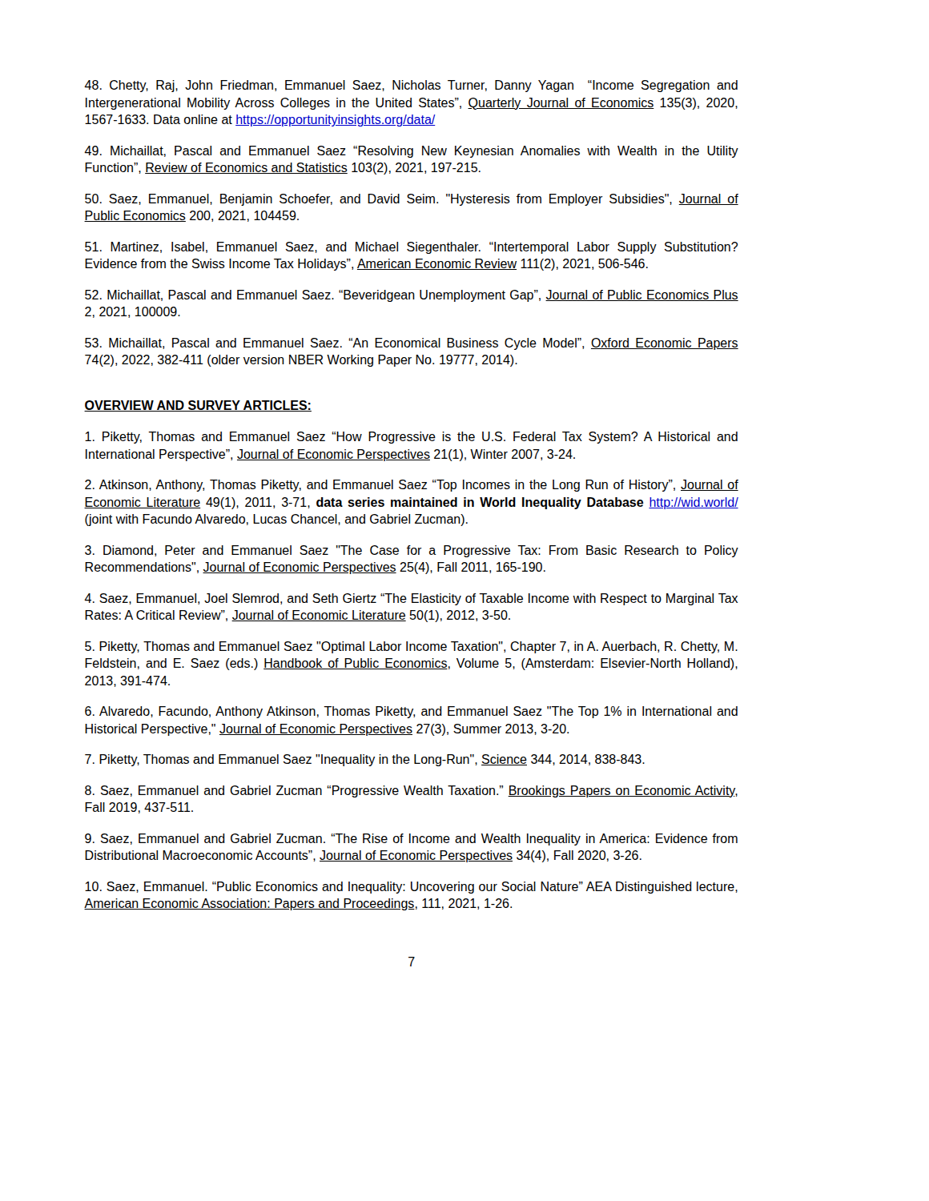48. Chetty, Raj, John Friedman, Emmanuel Saez, Nicholas Turner, Danny Yagan “Income Segregation and Intergenerational Mobility Across Colleges in the United States”, Quarterly Journal of Economics 135(3), 2020, 1567-1633. Data online at https://opportunityinsights.org/data/
49. Michaillat, Pascal and Emmanuel Saez “Resolving New Keynesian Anomalies with Wealth in the Utility Function”, Review of Economics and Statistics 103(2), 2021, 197-215.
50. Saez, Emmanuel, Benjamin Schoefer, and David Seim. "Hysteresis from Employer Subsidies", Journal of Public Economics 200, 2021, 104459.
51. Martinez, Isabel, Emmanuel Saez, and Michael Siegenthaler. “Intertemporal Labor Supply Substitution? Evidence from the Swiss Income Tax Holidays”, American Economic Review 111(2), 2021, 506-546.
52. Michaillat, Pascal and Emmanuel Saez. “Beveridgean Unemployment Gap”, Journal of Public Economics Plus 2, 2021, 100009.
53. Michaillat, Pascal and Emmanuel Saez. “An Economical Business Cycle Model”, Oxford Economic Papers 74(2), 2022, 382-411 (older version NBER Working Paper No. 19777, 2014).
OVERVIEW AND SURVEY ARTICLES:
1. Piketty, Thomas and Emmanuel Saez “How Progressive is the U.S. Federal Tax System? A Historical and International Perspective”, Journal of Economic Perspectives 21(1), Winter 2007, 3-24.
2. Atkinson, Anthony, Thomas Piketty, and Emmanuel Saez “Top Incomes in the Long Run of History”, Journal of Economic Literature 49(1), 2011, 3-71, data series maintained in World Inequality Database http://wid.world/ (joint with Facundo Alvaredo, Lucas Chancel, and Gabriel Zucman).
3. Diamond, Peter and Emmanuel Saez "The Case for a Progressive Tax: From Basic Research to Policy Recommendations", Journal of Economic Perspectives 25(4), Fall 2011, 165-190.
4. Saez, Emmanuel, Joel Slemrod, and Seth Giertz “The Elasticity of Taxable Income with Respect to Marginal Tax Rates: A Critical Review”, Journal of Economic Literature 50(1), 2012, 3-50.
5. Piketty, Thomas and Emmanuel Saez "Optimal Labor Income Taxation", Chapter 7, in A. Auerbach, R. Chetty, M. Feldstein, and E. Saez (eds.) Handbook of Public Economics, Volume 5, (Amsterdam: Elsevier-North Holland), 2013, 391-474.
6. Alvaredo, Facundo, Anthony Atkinson, Thomas Piketty, and Emmanuel Saez "The Top 1% in International and Historical Perspective," Journal of Economic Perspectives 27(3), Summer 2013, 3-20.
7. Piketty, Thomas and Emmanuel Saez "Inequality in the Long-Run", Science 344, 2014, 838-843.
8. Saez, Emmanuel and Gabriel Zucman “Progressive Wealth Taxation.” Brookings Papers on Economic Activity, Fall 2019, 437-511.
9. Saez, Emmanuel and Gabriel Zucman. “The Rise of Income and Wealth Inequality in America: Evidence from Distributional Macroeconomic Accounts”, Journal of Economic Perspectives 34(4), Fall 2020, 3-26.
10. Saez, Emmanuel. “Public Economics and Inequality: Uncovering our Social Nature” AEA Distinguished lecture, American Economic Association: Papers and Proceedings, 111, 2021, 1-26.
7